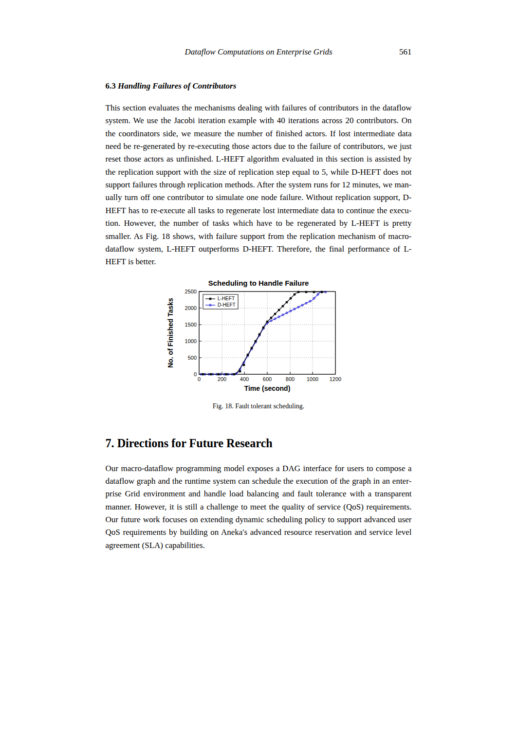Dataflow Computations on Enterprise Grids 561
6.3 Handling Failures of Contributors
This section evaluates the mechanisms dealing with failures of contributors in the dataflow system. We use the Jacobi iteration example with 40 iterations across 20 contributors. On the coordinators side, we measure the number of finished actors. If lost intermediate data need be re-generated by re-executing those actors due to the failure of contributors, we just reset those actors as unfinished. L-HEFT algorithm evaluated in this section is assisted by the replication support with the size of replication step equal to 5, while D-HEFT does not support failures through replication methods. After the system runs for 12 minutes, we manually turn off one contributor to simulate one node failure. Without replication support, D-HEFT has to re-execute all tasks to regenerate lost intermediate data to continue the execution. However, the number of tasks which have to be regenerated by L-HEFT is pretty smaller. As Fig. 18 shows, with failure support from the replication mechanism of macro-dataflow system, L-HEFT outperforms D-HEFT. Therefore, the final performance of L-HEFT is better.
Scheduling to Handle Failure 0 500 1000 1500 2000 2500 0 200 400 600 800 1000 1200 Time (second) No. of Finished Tasks L-HEFT D-HEFT
Fig. 18. Fault tolerant scheduling.
7. Directions for Future Research
Our macro-dataflow programming model exposes a DAG interface for users to compose a dataflow graph and the runtime system can schedule the execution of the graph in an enterprise Grid environment and handle load balancing and fault tolerance with a transparent manner. However, it is still a challenge to meet the quality of service (QoS) requirements. Our future work focuses on extending dynamic scheduling policy to support advanced user QoS requirements by building on Aneka's advanced resource reservation and service level agreement (SLA) capabilities.